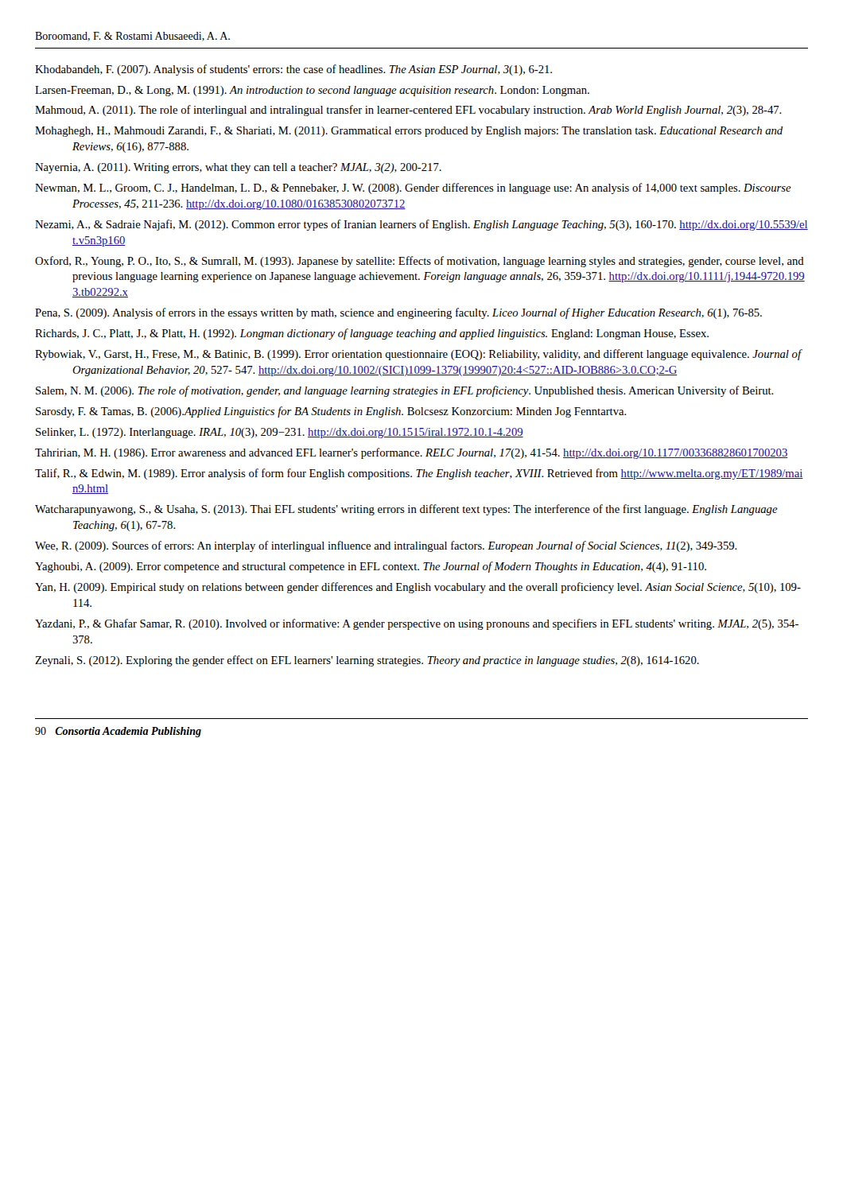Boroomand, F. & Rostami Abusaeedi, A. A.
Khodabandeh, F. (2007). Analysis of students' errors: the case of headlines. The Asian ESP Journal, 3(1), 6-21.
Larsen-Freeman, D., & Long, M. (1991). An introduction to second language acquisition research. London: Longman.
Mahmoud, A. (2011). The role of interlingual and intralingual transfer in learner-centered EFL vocabulary instruction. Arab World English Journal, 2(3), 28-47.
Mohaghegh, H., Mahmoudi Zarandi, F., & Shariati, M. (2011). Grammatical errors produced by English majors: The translation task. Educational Research and Reviews, 6(16), 877-888.
Nayernia, A. (2011). Writing errors, what they can tell a teacher? MJAL, 3(2), 200-217.
Newman, M. L., Groom, C. J., Handelman, L. D., & Pennebaker, J. W. (2008). Gender differences in language use: An analysis of 14,000 text samples. Discourse Processes, 45, 211-236. http://dx.doi.org/10.1080/01638530802073712
Nezami, A., & Sadraie Najafi, M. (2012). Common error types of Iranian learners of English. English Language Teaching, 5(3), 160-170. http://dx.doi.org/10.5539/elt.v5n3p160
Oxford, R., Young, P. O., Ito, S., & Sumrall, M. (1993). Japanese by satellite: Effects of motivation, language learning styles and strategies, gender, course level, and previous language learning experience on Japanese language achievement. Foreign language annals, 26, 359-371. http://dx.doi.org/10.1111/j.1944-9720.1993.tb02292.x
Pena, S. (2009). Analysis of errors in the essays written by math, science and engineering faculty. Liceo Journal of Higher Education Research, 6(1), 76-85.
Richards, J. C., Platt, J., & Platt, H. (1992). Longman dictionary of language teaching and applied linguistics. England: Longman House, Essex.
Rybowiak, V., Garst, H., Frese, M., & Batinic, B. (1999). Error orientation questionnaire (EOQ): Reliability, validity, and different language equivalence. Journal of Organizational Behavior, 20, 527- 547. http://dx.doi.org/10.1002/(SICI)1099-1379(199907)20:4<527::AID-JOB886>3.0.CO;2-G
Salem, N. M. (2006). The role of motivation, gender, and language learning strategies in EFL proficiency. Unpublished thesis. American University of Beirut.
Sarosdy, F. & Tamas, B. (2006).Applied Linguistics for BA Students in English. Bolcsesz Konzorcium: Minden Jog Fenntartva.
Selinker, L. (1972). Interlanguage. IRAL, 10(3), 209−231. http://dx.doi.org/10.1515/iral.1972.10.1-4.209
Tahririan, M. H. (1986). Error awareness and advanced EFL learner's performance. RELC Journal, 17(2), 41-54. http://dx.doi.org/10.1177/003368828601700203
Talif, R., & Edwin, M. (1989). Error analysis of form four English compositions. The English teacher, XVIII. Retrieved from http://www.melta.org.my/ET/1989/main9.html
Watcharapunyawong, S., & Usaha, S. (2013). Thai EFL students' writing errors in different text types: The interference of the first language. English Language Teaching, 6(1), 67-78.
Wee, R. (2009). Sources of errors: An interplay of interlingual influence and intralingual factors. European Journal of Social Sciences, 11(2), 349-359.
Yaghoubi, A. (2009). Error competence and structural competence in EFL context. The Journal of Modern Thoughts in Education, 4(4), 91-110.
Yan, H. (2009). Empirical study on relations between gender differences and English vocabulary and the overall proficiency level. Asian Social Science, 5(10), 109-114.
Yazdani, P., & Ghafar Samar, R. (2010). Involved or informative: A gender perspective on using pronouns and specifiers in EFL students' writing. MJAL, 2(5), 354-378.
Zeynali, S. (2012). Exploring the gender effect on EFL learners' learning strategies. Theory and practice in language studies, 2(8), 1614-1620.
90 Consortia Academia Publishing